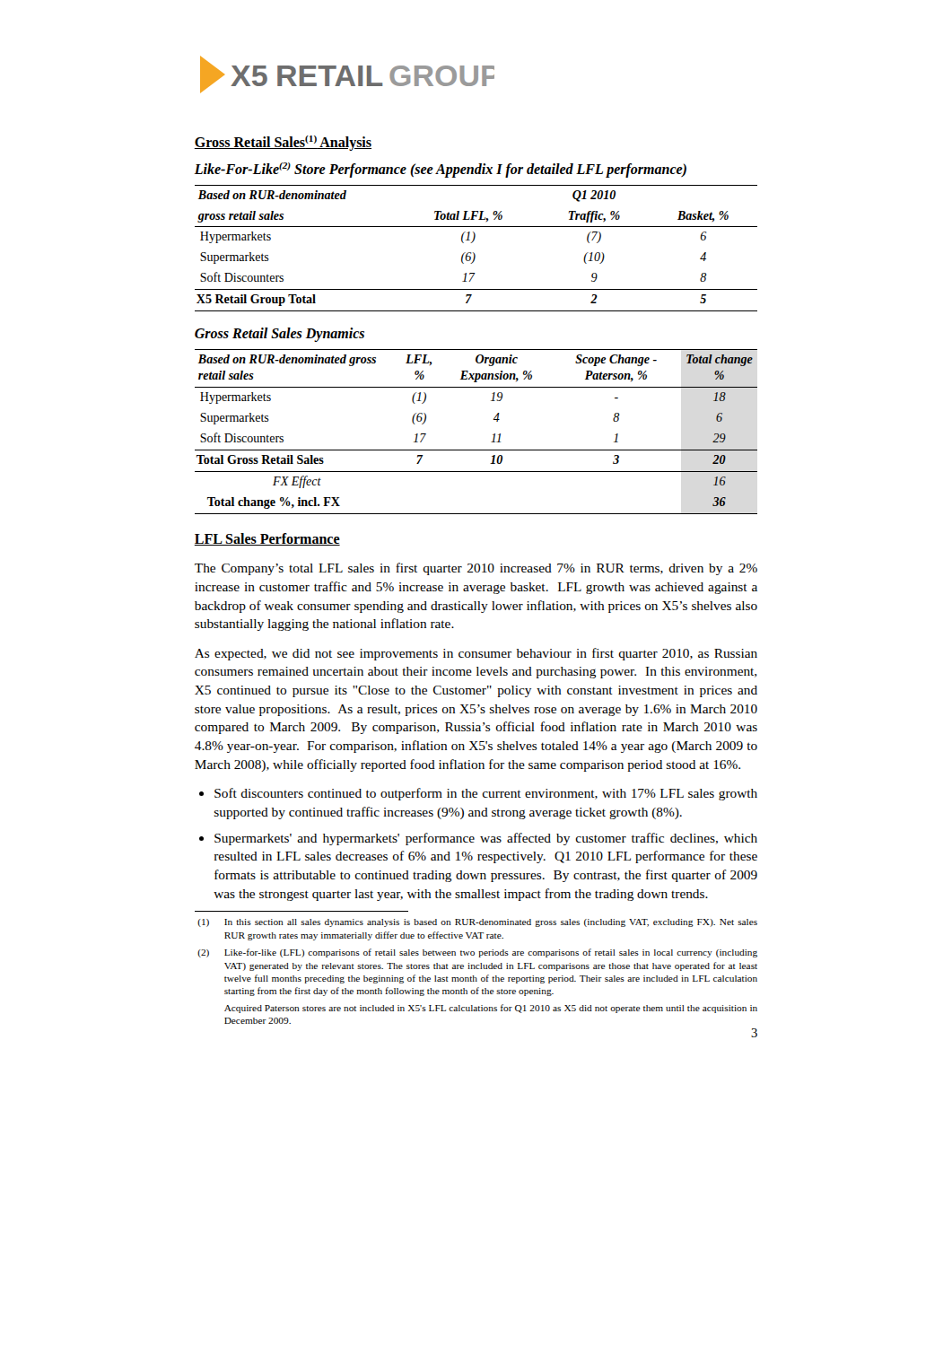X5 RETAIL GROUP
Gross Retail Sales(1) Analysis
Like-For-Like(2) Store Performance (see Appendix I for detailed LFL performance)
| Based on RUR-denominated | | Q1 2010 | |
| --- | --- | --- | --- |
| gross retail sales | Total LFL, % | Traffic, % | Basket, % |
| Hypermarkets | (1) | (7) | 6 |
| Supermarkets | (6) | (10) | 4 |
| Soft Discounters | 17 | 9 | 8 |
| X5 Retail Group Total | 7 | 2 | 5 |
Gross Retail Sales Dynamics
| Based on RUR-denominated gross retail sales | LFL, % | Organic Expansion, % | Scope Change - Paterson, % | Total change % |
| --- | --- | --- | --- | --- |
| Hypermarkets | (1) | 19 | - | 18 |
| Supermarkets | (6) | 4 | 8 | 6 |
| Soft Discounters | 17 | 11 | 1 | 29 |
| Total Gross Retail Sales | 7 | 10 | 3 | 20 |
| FX Effect | | | | 16 |
| Total change %, incl. FX | | | | 36 |
LFL Sales Performance
The Company’s total LFL sales in first quarter 2010 increased 7% in RUR terms, driven by a 2% increase in customer traffic and 5% increase in average basket. LFL growth was achieved against a backdrop of weak consumer spending and drastically lower inflation, with prices on X5’s shelves also substantially lagging the national inflation rate.
As expected, we did not see improvements in consumer behaviour in first quarter 2010, as Russian consumers remained uncertain about their income levels and purchasing power. In this environment, X5 continued to pursue its "Close to the Customer" policy with constant investment in prices and store value propositions. As a result, prices on X5’s shelves rose on average by 1.6% in March 2010 compared to March 2009. By comparison, Russia’s official food inflation rate in March 2010 was 4.8% year-on-year. For comparison, inflation on X5's shelves totaled 14% a year ago (March 2009 to March 2008), while officially reported food inflation for the same comparison period stood at 16%.
Soft discounters continued to outperform in the current environment, with 17% LFL sales growth supported by continued traffic increases (9%) and strong average ticket growth (8%).
Supermarkets' and hypermarkets' performance was affected by customer traffic declines, which resulted in LFL sales decreases of 6% and 1% respectively. Q1 2010 LFL performance for these formats is attributable to continued trading down pressures. By contrast, the first quarter of 2009 was the strongest quarter last year, with the smallest impact from the trading down trends.
(1)
In this section all sales dynamics analysis is based on RUR-denominated gross sales (including VAT, excluding FX). Net sales RUR growth rates may immaterially differ due to effective VAT rate.
(2)
Like-for-like (LFL) comparisons of retail sales between two periods are comparisons of retail sales in local currency (including VAT) generated by the relevant stores. The stores that are included in LFL comparisons are those that have operated for at least twelve full months preceding the beginning of the last month of the reporting period. Their sales are included in LFL calculation starting from the first day of the month following the month of the store opening.
Acquired Paterson stores are not included in X5's LFL calculations for Q1 2010 as X5 did not operate them until the acquisition in December 2009.
3